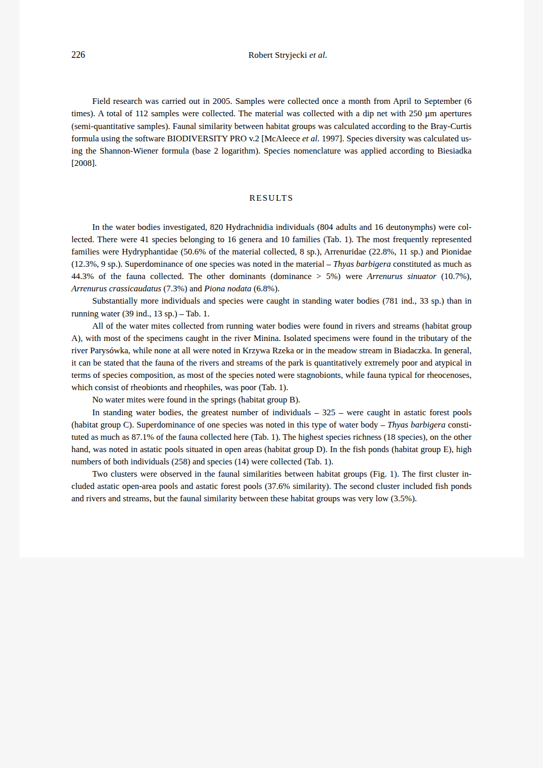226
Robert Stryjecki et al.
Field research was carried out in 2005. Samples were collected once a month from April to September (6 times). A total of 112 samples were collected. The material was collected with a dip net with 250 µm apertures (semi-quantitative samples). Faunal similarity between habitat groups was calculated according to the Bray-Curtis formula using the software BIODIVERSITY PRO v.2 [McAleece et al. 1997]. Species diversity was calculated using the Shannon-Wiener formula (base 2 logarithm). Species nomenclature was applied according to Biesiadka [2008].
Results
In the water bodies investigated, 820 Hydrachnidia individuals (804 adults and 16 deutonymphs) were collected. There were 41 species belonging to 16 genera and 10 families (Tab. 1). The most frequently represented families were Hydryphantidae (50.6% of the material collected, 8 sp.), Arrenuridae (22.8%, 11 sp.) and Pionidae (12.3%, 9 sp.). Superdominance of one species was noted in the material – Thyas barbigera constituted as much as 44.3% of the fauna collected. The other dominants (dominance > 5%) were Arrenurus sinuator (10.7%), Arrenurus crassicaudatus (7.3%) and Piona nodata (6.8%).
Substantially more individuals and species were caught in standing water bodies (781 ind., 33 sp.) than in running water (39 ind., 13 sp.) – Tab. 1.
All of the water mites collected from running water bodies were found in rivers and streams (habitat group A), with most of the specimens caught in the river Minina. Isolated specimens were found in the tributary of the river Parysówka, while none at all were noted in Krzywa Rzeka or in the meadow stream in Biadaczka. In general, it can be stated that the fauna of the rivers and streams of the park is quantitatively extremely poor and atypical in terms of species composition, as most of the species noted were stagnobionts, while fauna typical for rheocenoses, which consist of rheobionts and rheophiles, was poor (Tab. 1).
No water mites were found in the springs (habitat group B).
In standing water bodies, the greatest number of individuals – 325 – were caught in astatic forest pools (habitat group C). Superdominance of one species was noted in this type of water body – Thyas barbigera constituted as much as 87.1% of the fauna collected here (Tab. 1). The highest species richness (18 species), on the other hand, was noted in astatic pools situated in open areas (habitat group D). In the fish ponds (habitat group E), high numbers of both individuals (258) and species (14) were collected (Tab. 1).
Two clusters were observed in the faunal similarities between habitat groups (Fig. 1). The first cluster included astatic open-area pools and astatic forest pools (37.6% similarity). The second cluster included fish ponds and rivers and streams, but the faunal similarity between these habitat groups was very low (3.5%).